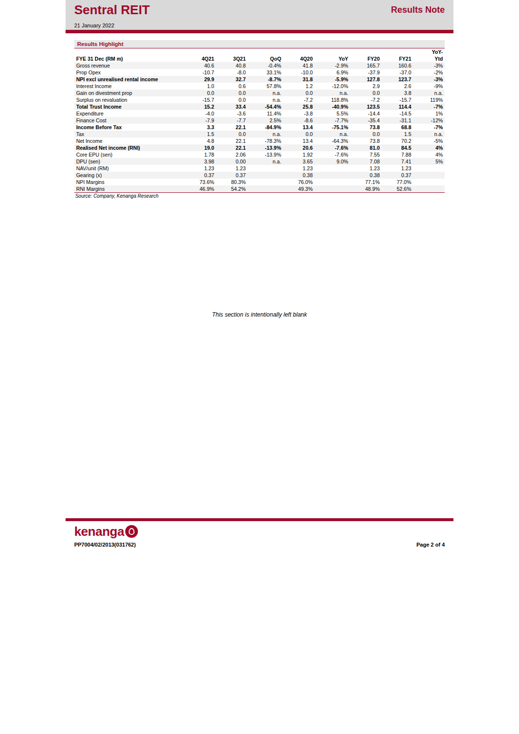Sentral REIT Results Note
21 January 2022
Results Highlight
| | | | | | | | | YoY- |
| --- | --- | --- | --- | --- | --- | --- | --- | --- |
| FYE 31 Dec (RM m) | 4Q21 | 3Q21 | QoQ | 4Q20 | YoY | FY20 | FY21 | Ytd |
| Gross revenue | 40.6 | 40.8 | -0.4% | 41.8 | -2.9% | 165.7 | 160.6 | -3% |
| Prop Opex | -10.7 | -8.0 | 33.1% | -10.0 | 6.9% | -37.9 | -37.0 | -2% |
| NPI excl unrealised rental income | 29.9 | 32.7 | -8.7% | 31.8 | -5.9% | 127.8 | 123.7 | -3% |
| Interest Income | 1.0 | 0.6 | 57.8% | 1.2 | -12.0% | 2.9 | 2.6 | -9% |
| Gain on divestment prop | 0.0 | 0.0 | n.a. | 0.0 | n.a. | 0.0 | 3.8 | n.a. |
| Surplus on revaluation | -15.7 | 0.0 | n.a. | -7.2 | 118.8% | -7.2 | -15.7 | 119% |
| Total Trust Income | 15.2 | 33.4 | -54.4% | 25.8 | -40.9% | 123.5 | 114.4 | -7% |
| Expenditure | -4.0 | -3.6 | 11.4% | -3.8 | 5.5% | -14.4 | -14.5 | 1% |
| Finance Cost | -7.9 | -7.7 | 2.5% | -8.6 | -7.7% | -35.4 | -31.1 | -12% |
| Income Before Tax | 3.3 | 22.1 | -84.9% | 13.4 | -75.1% | 73.8 | 68.8 | -7% |
| Tax | 1.5 | 0.0 | n.a. | 0.0 | n.a. | 0.0 | 1.5 | n.a. |
| Net Income | 4.8 | 22.1 | -78.3% | 13.4 | -64.3% | 73.8 | 70.2 | -5% |
| Realised Net income (RNI) | 19.0 | 22.1 | -13.9% | 20.6 | -7.6% | 81.0 | 84.5 | 4% |
| Core EPU (sen) | 1.78 | 2.06 | -13.9% | 1.92 | -7.6% | 7.55 | 7.88 | 4% |
| DPU (sen) | 3.98 | 0.00 | n.a. | 3.65 | 9.0% | 7.08 | 7.41 | 5% |
| NAV/unit (RM) | 1.23 | 1.23 | | 1.23 | | 1.23 | 1.23 | |
| Gearing (x) | 0.37 | 0.37 | | 0.38 | | 0.38 | 0.37 | |
| NPI Margins | 73.6% | 80.3% | | 76.0% | | 77.1% | 77.0% | |
| RNI Margins | 46.9% | 54.2% | | 49.3% | | 48.9% | 52.6% | |
Source: Company, Kenanga Research
This section is intentionally left blank
kenanga
PP7004/02/2013(031762)
Page 2 of 4